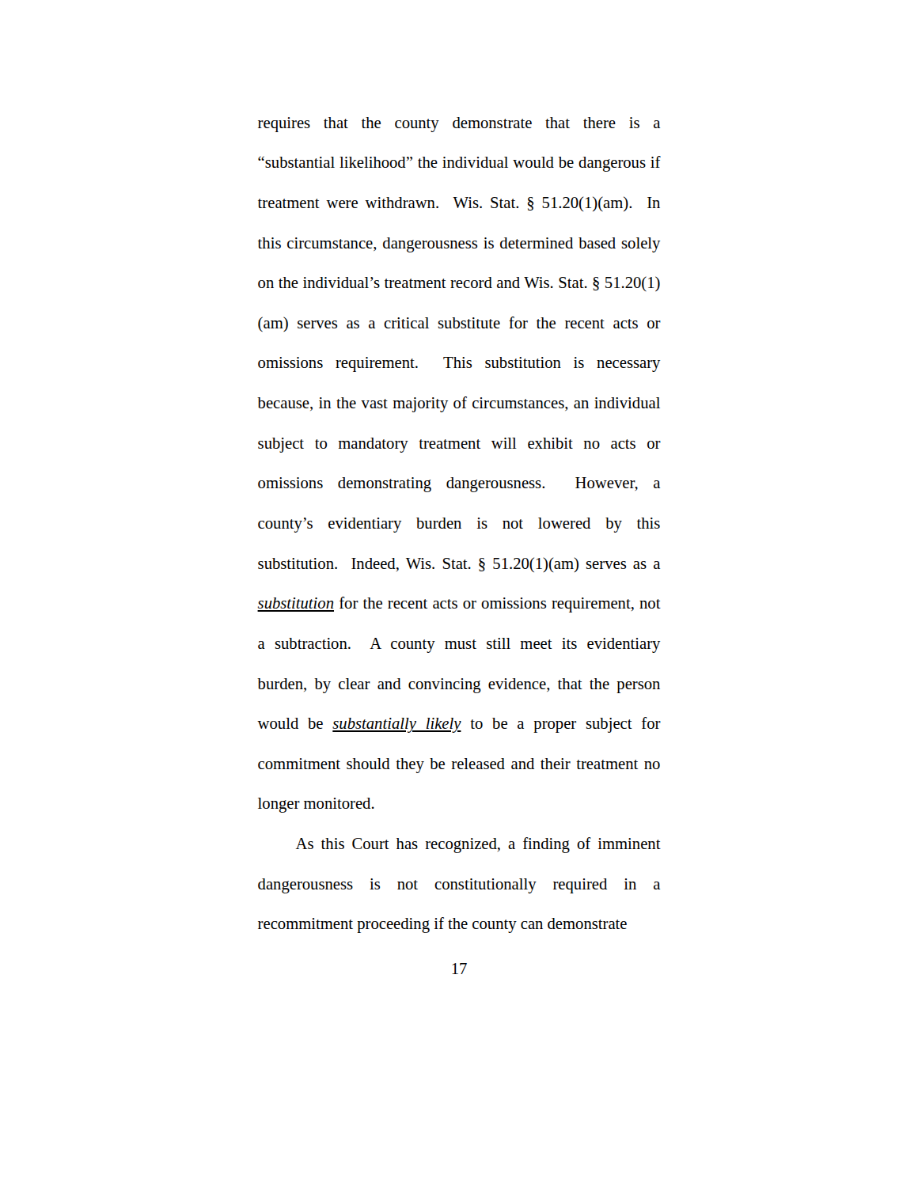requires that the county demonstrate that there is a “substantial likelihood” the individual would be dangerous if treatment were withdrawn. Wis. Stat. § 51.20(1)(am). In this circumstance, dangerousness is determined based solely on the individual’s treatment record and Wis. Stat. § 51.20(1)(am) serves as a critical substitute for the recent acts or omissions requirement. This substitution is necessary because, in the vast majority of circumstances, an individual subject to mandatory treatment will exhibit no acts or omissions demonstrating dangerousness. However, a county’s evidentiary burden is not lowered by this substitution. Indeed, Wis. Stat. § 51.20(1)(am) serves as a substitution for the recent acts or omissions requirement, not a subtraction. A county must still meet its evidentiary burden, by clear and convincing evidence, that the person would be substantially likely to be a proper subject for commitment should they be released and their treatment no longer monitored.
As this Court has recognized, a finding of imminent dangerousness is not constitutionally required in a recommitment proceeding if the county can demonstrate
17